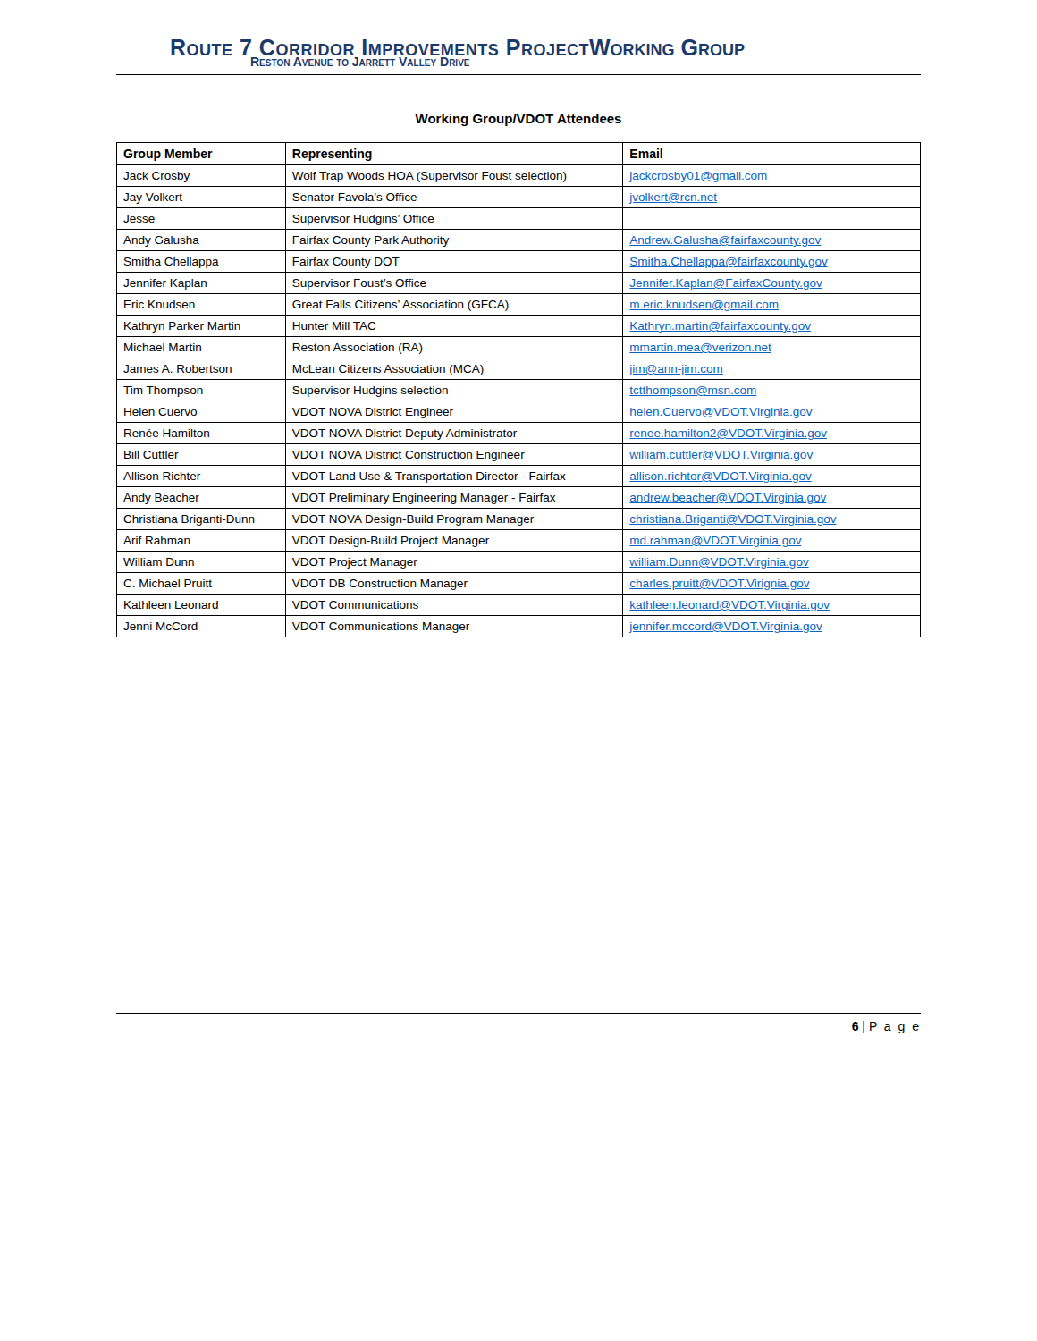Route 7 Corridor Improvements Project Working Group Reston Avenue to Jarrett Valley Drive
Working Group/VDOT Attendees
| Group Member | Representing | Email |
| --- | --- | --- |
| Jack Crosby | Wolf Trap Woods HOA (Supervisor Foust selection) | jackcrosby01@gmail.com |
| Jay Volkert | Senator Favola’s Office | jvolkert@rcn.net |
| Jesse | Supervisor Hudgins’ Office | |
| Andy Galusha | Fairfax County Park Authority | Andrew.Galusha@fairfaxcounty.gov |
| Smitha Chellappa | Fairfax County DOT | Smitha.Chellappa@fairfaxcounty.gov |
| Jennifer Kaplan | Supervisor Foust’s Office | Jennifer.Kaplan@FairfaxCounty.gov |
| Eric Knudsen | Great Falls Citizens’ Association (GFCA) | m.eric.knudsen@gmail.com |
| Kathryn Parker Martin | Hunter Mill TAC | Kathryn.martin@fairfaxcounty.gov |
| Michael Martin | Reston Association (RA) | mmartin.mea@verizon.net |
| James A. Robertson | McLean Citizens Association (MCA) | jim@ann-jim.com |
| Tim Thompson | Supervisor Hudgins selection | tctthompson@msn.com |
| Helen Cuervo | VDOT NOVA District Engineer | helen.Cuervo@VDOT.Virginia.gov |
| Renée Hamilton | VDOT NOVA District Deputy Administrator | renee.hamilton2@VDOT.Virginia.gov |
| Bill Cuttler | VDOT NOVA District Construction Engineer | william.cuttler@VDOT.Virginia.gov |
| Allison Richter | VDOT Land Use & Transportation Director - Fairfax | allison.richtor@VDOT.Virginia.gov |
| Andy Beacher | VDOT Preliminary Engineering Manager - Fairfax | andrew.beacher@VDOT.Virginia.gov |
| Christiana Briganti-Dunn | VDOT NOVA Design-Build Program Manager | christiana.Briganti@VDOT.Virginia.gov |
| Arif Rahman | VDOT Design-Build Project Manager | md.rahman@VDOT.Virginia.gov |
| William Dunn | VDOT Project Manager | william.Dunn@VDOT.Virginia.gov |
| C. Michael Pruitt | VDOT DB Construction Manager | charles.pruitt@VDOT.Virignia.gov |
| Kathleen Leonard | VDOT Communications | kathleen.leonard@VDOT.Virginia.gov |
| Jenni McCord | VDOT Communications Manager | jennifer.mccord@VDOT.Virginia.gov |
6 | P a g e